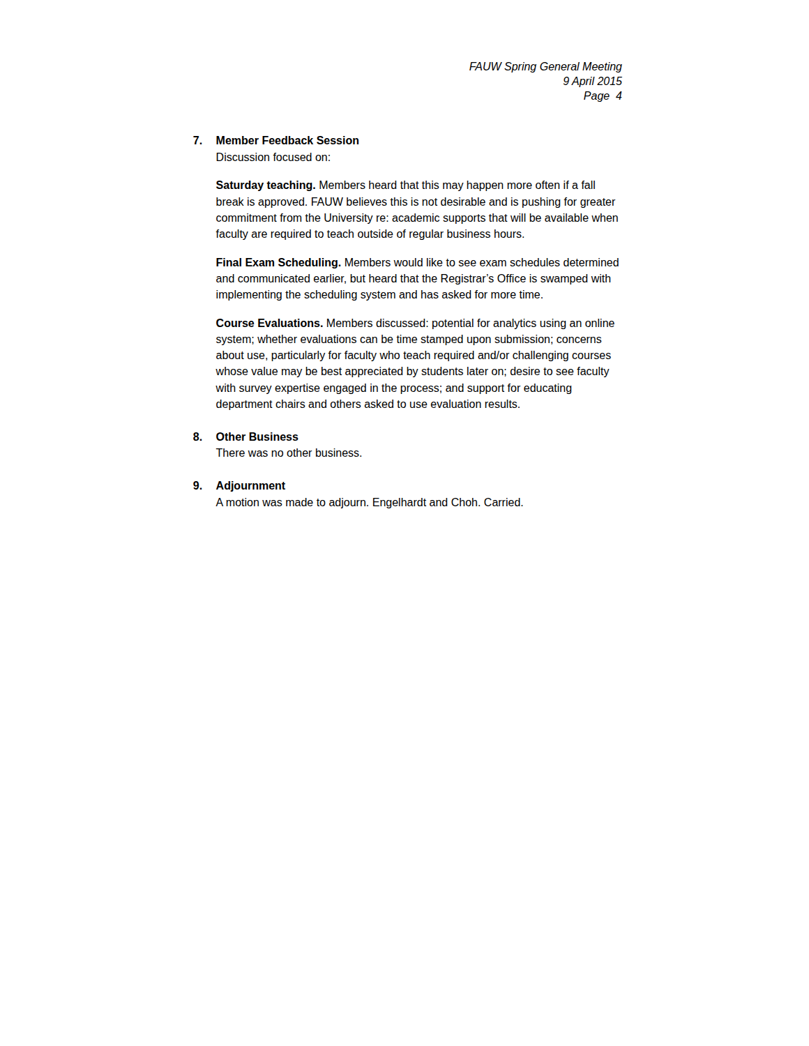FAUW Spring General Meeting
9 April 2015
Page 4
Member Feedback Session
Discussion focused on:
Saturday teaching. Members heard that this may happen more often if a fall break is approved. FAUW believes this is not desirable and is pushing for greater commitment from the University re: academic supports that will be available when faculty are required to teach outside of regular business hours.
Final Exam Scheduling. Members would like to see exam schedules determined and communicated earlier, but heard that the Registrar’s Office is swamped with implementing the scheduling system and has asked for more time.
Course Evaluations. Members discussed: potential for analytics using an online system; whether evaluations can be time stamped upon submission; concerns about use, particularly for faculty who teach required and/or challenging courses whose value may be best appreciated by students later on; desire to see faculty with survey expertise engaged in the process; and support for educating department chairs and others asked to use evaluation results.
Other Business
There was no other business.
Adjournment
A motion was made to adjourn. Engelhardt and Choh. Carried.